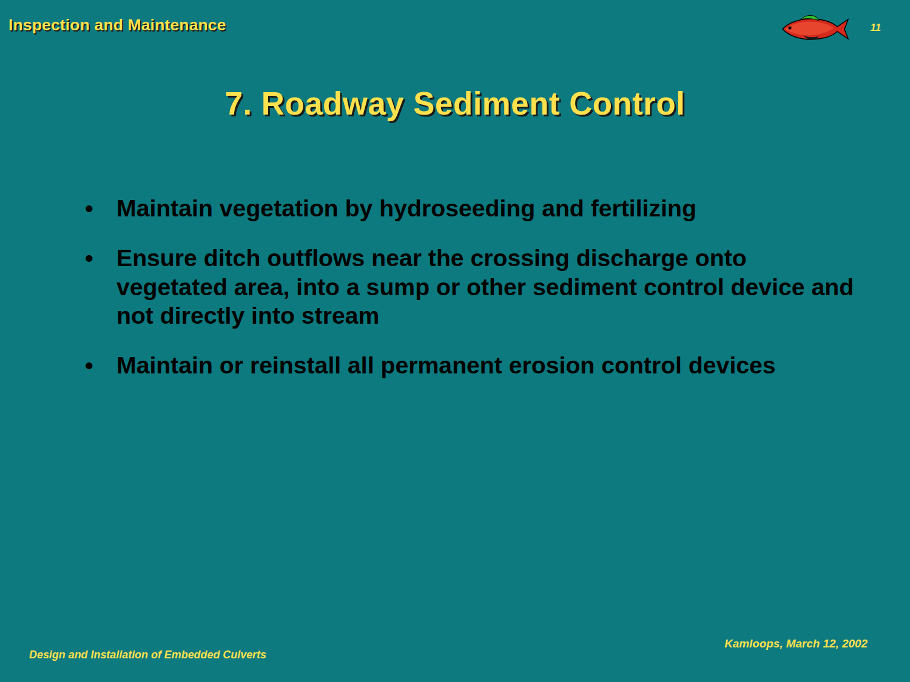Inspection and Maintenance
11
7. Roadway Sediment Control
Maintain vegetation by hydroseeding and fertilizing
Ensure ditch outflows near the crossing discharge onto vegetated area, into a sump or other sediment control device and not directly into stream
Maintain or reinstall all permanent erosion control devices
Design and Installation of Embedded Culverts
Kamloops, March 12, 2002